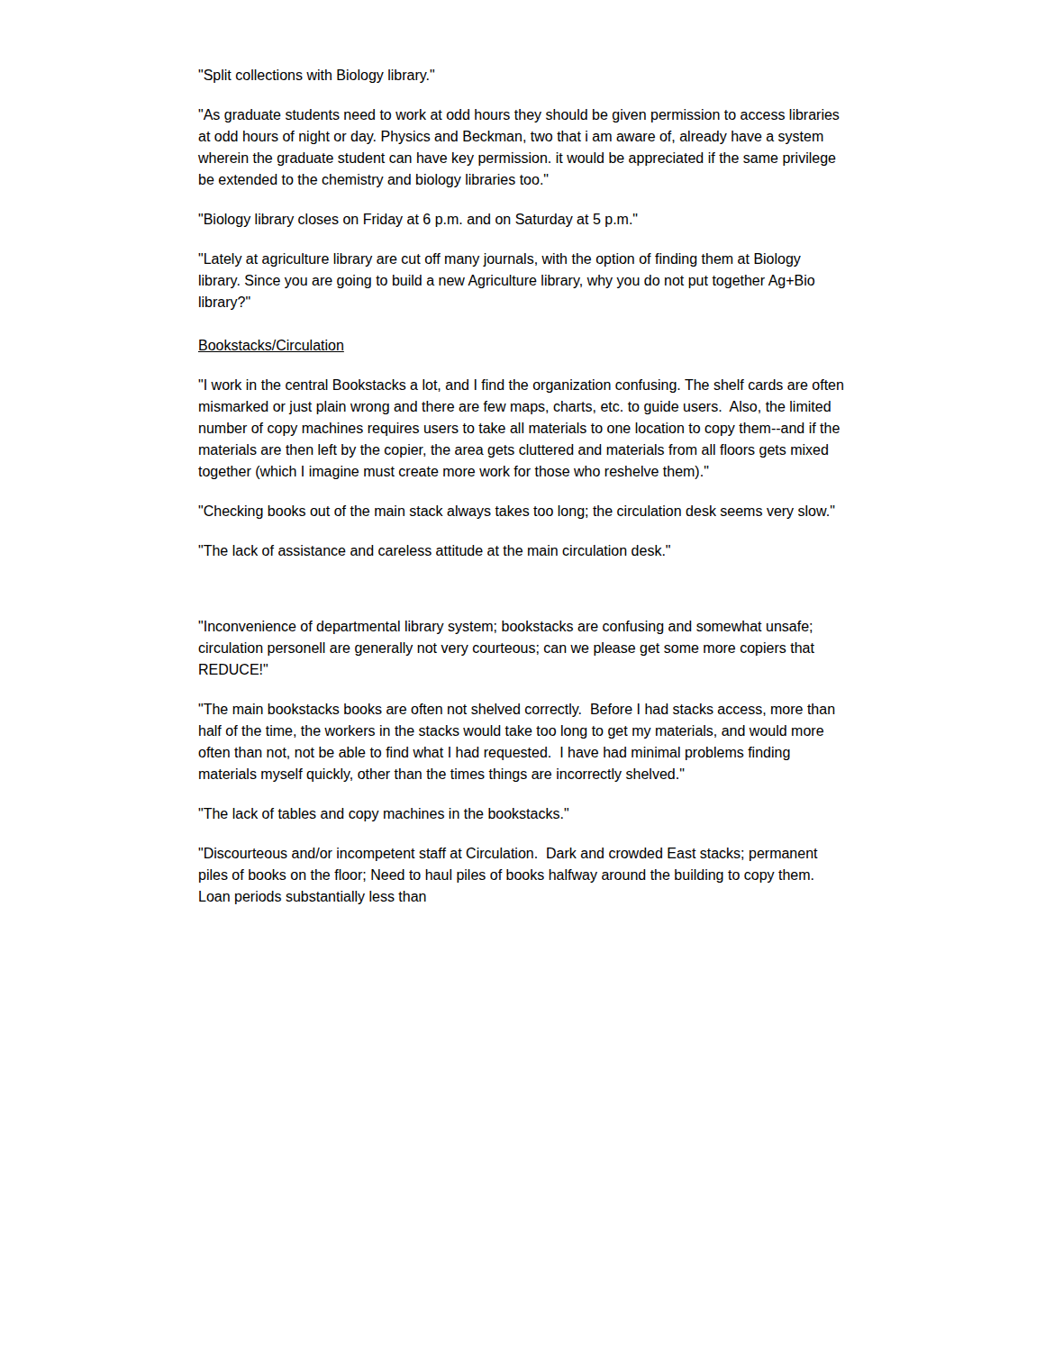"Split collections with Biology library."
"As graduate students need to work at odd hours they should be given permission to access libraries at odd hours of night or day. Physics and Beckman, two that i am aware of, already have a system wherein the graduate student can have key permission. it would be appreciated if the same privilege be extended to the chemistry and biology libraries too."
"Biology library closes on Friday at 6 p.m. and on Saturday at 5 p.m."
"Lately at agriculture library are cut off many journals, with the option of finding them at Biology library. Since you are going to build a new Agriculture library, why you do not put together Ag+Bio library?"
Bookstacks/Circulation
"I work in the central Bookstacks a lot, and I find the organization confusing. The shelf cards are often mismarked or just plain wrong and there are few maps, charts, etc. to guide users. Also, the limited number of copy machines requires users to take all materials to one location to copy them--and if the materials are then left by the copier, the area gets cluttered and materials from all floors gets mixed together (which I imagine must create more work for those who reshelve them)."
"Checking books out of the main stack always takes too long; the circulation desk seems very slow."
"The lack of assistance and careless attitude at the main circulation desk."
"Inconvenience of departmental library system; bookstacks are confusing and somewhat unsafe; circulation personell are generally not very courteous; can we please get some more copiers that REDUCE!"
"The main bookstacks books are often not shelved correctly. Before I had stacks access, more than half of the time, the workers in the stacks would take too long to get my materials, and would more often than not, not be able to find what I had requested. I have had minimal problems finding materials myself quickly, other than the times things are incorrectly shelved."
"The lack of tables and copy machines in the bookstacks."
"Discourteous and/or incompetent staff at Circulation. Dark and crowded East stacks; permanent piles of books on the floor; Need to haul piles of books halfway around the building to copy them. Loan periods substantially less than